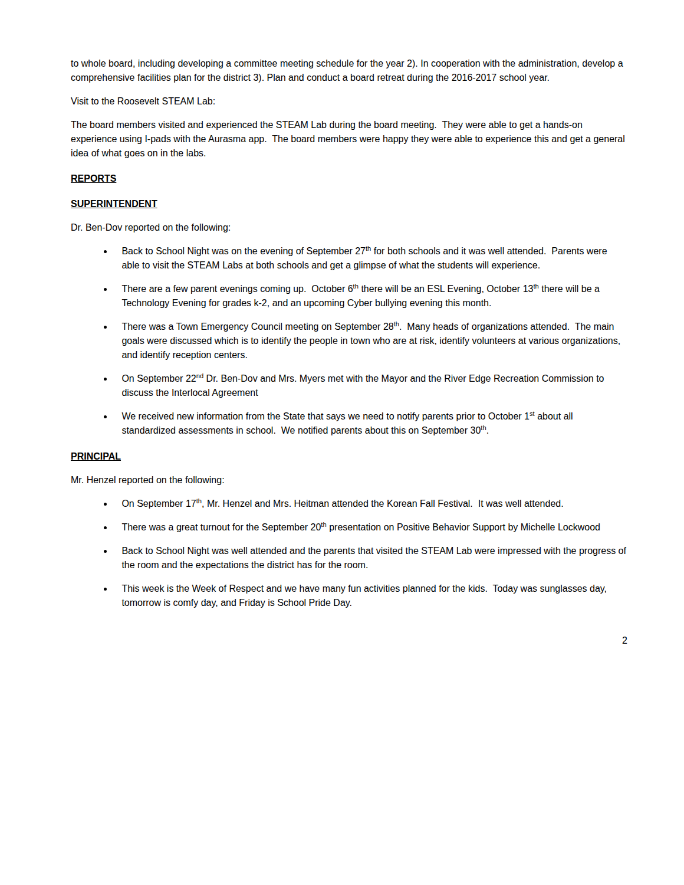to whole board, including developing a committee meeting schedule for the year 2). In cooperation with the administration, develop a comprehensive facilities plan for the district 3). Plan and conduct a board retreat during the 2016-2017 school year.
Visit to the Roosevelt STEAM Lab:
The board members visited and experienced the STEAM Lab during the board meeting. They were able to get a hands-on experience using I-pads with the Aurasma app. The board members were happy they were able to experience this and get a general idea of what goes on in the labs.
REPORTS
SUPERINTENDENT
Dr. Ben-Dov reported on the following:
Back to School Night was on the evening of September 27th for both schools and it was well attended. Parents were able to visit the STEAM Labs at both schools and get a glimpse of what the students will experience.
There are a few parent evenings coming up. October 6th there will be an ESL Evening, October 13th there will be a Technology Evening for grades k-2, and an upcoming Cyber bullying evening this month.
There was a Town Emergency Council meeting on September 28th. Many heads of organizations attended. The main goals were discussed which is to identify the people in town who are at risk, identify volunteers at various organizations, and identify reception centers.
On September 22nd Dr. Ben-Dov and Mrs. Myers met with the Mayor and the River Edge Recreation Commission to discuss the Interlocal Agreement
We received new information from the State that says we need to notify parents prior to October 1st about all standardized assessments in school. We notified parents about this on September 30th.
PRINCIPAL
Mr. Henzel reported on the following:
On September 17th, Mr. Henzel and Mrs. Heitman attended the Korean Fall Festival. It was well attended.
There was a great turnout for the September 20th presentation on Positive Behavior Support by Michelle Lockwood
Back to School Night was well attended and the parents that visited the STEAM Lab were impressed with the progress of the room and the expectations the district has for the room.
This week is the Week of Respect and we have many fun activities planned for the kids. Today was sunglasses day, tomorrow is comfy day, and Friday is School Pride Day.
2